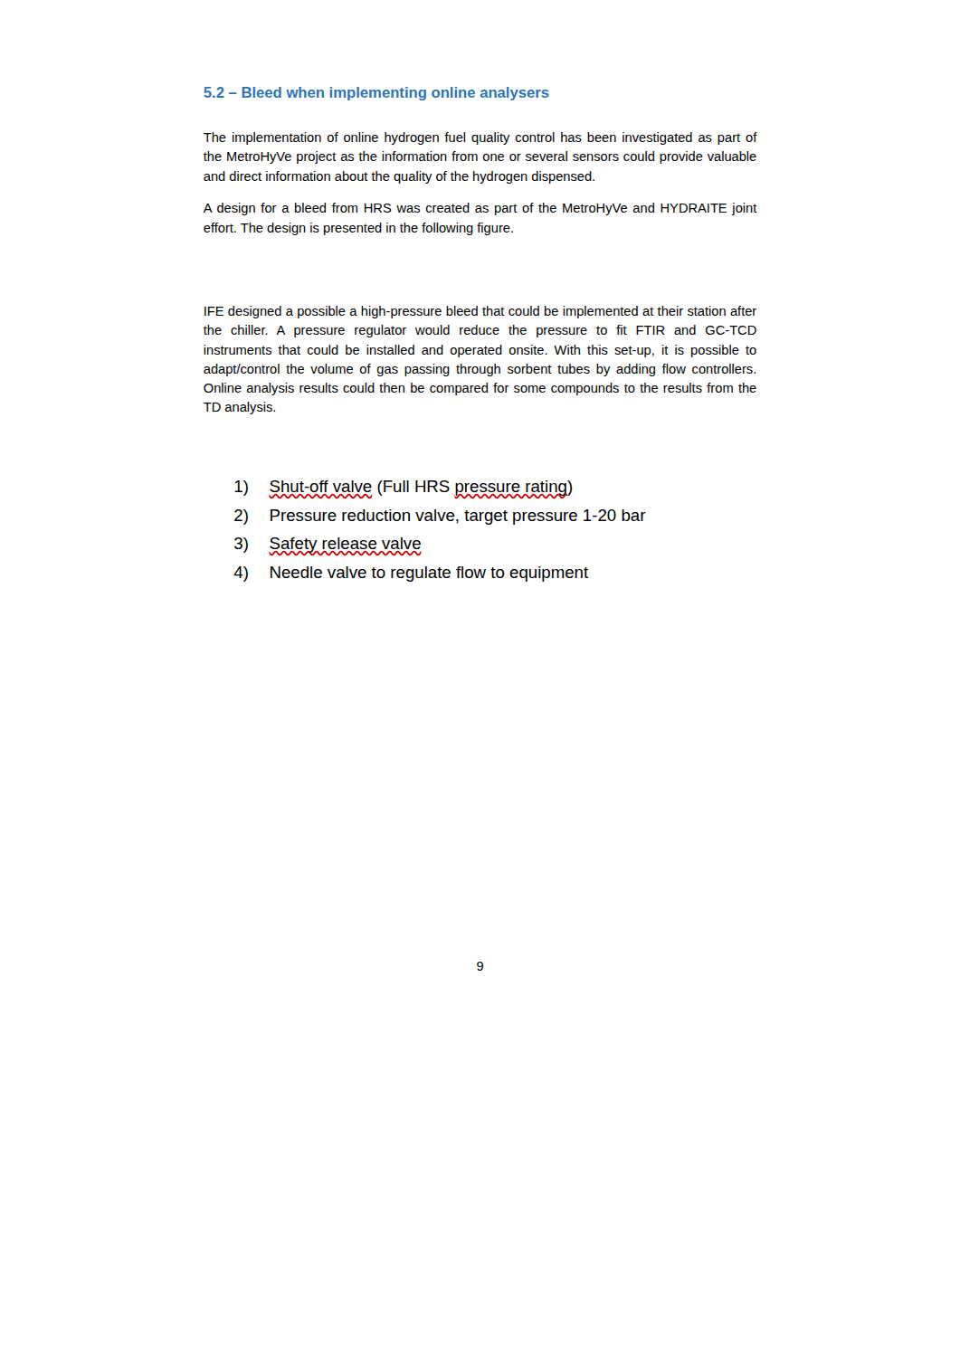5.2 – Bleed when implementing online analysers
The implementation of online hydrogen fuel quality control has been investigated as part of the MetroHyVe project as the information from one or several sensors could provide valuable and direct information about the quality of the hydrogen dispensed.
A design for a bleed from HRS was created as part of the MetroHyVe and HYDRAITE joint effort. The design is presented in the following figure.
IFE designed a possible a high-pressure bleed that could be implemented at their station after the chiller. A pressure regulator would reduce the pressure to fit FTIR and GC-TCD instruments that could be installed and operated onsite. With this set-up, it is possible to adapt/control the volume of gas passing through sorbent tubes by adding flow controllers. Online analysis results could then be compared for some compounds to the results from the TD analysis.
Shut-off valve (Full HRS pressure rating)
Pressure reduction valve, target pressure 1-20 bar
Safety release valve
Needle valve to regulate flow to equipment
9